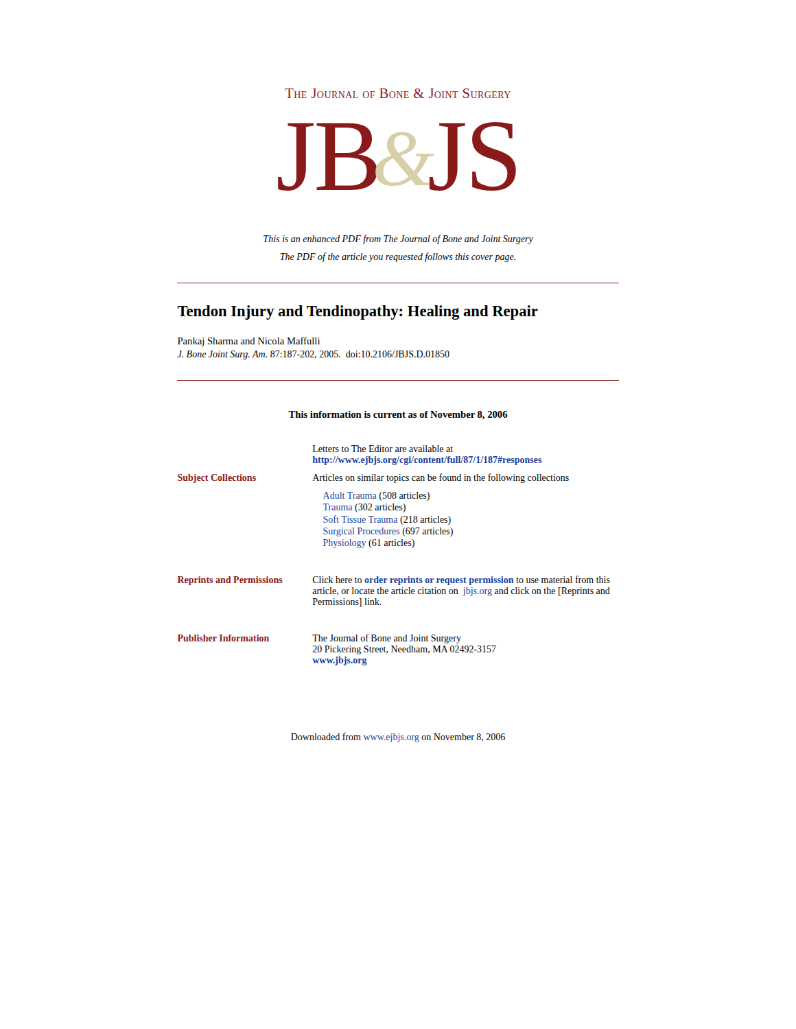The Journal of Bone & Joint Surgery
JB&JS
This is an enhanced PDF from The Journal of Bone and Joint Surgery
The PDF of the article you requested follows this cover page.
Tendon Injury and Tendinopathy: Healing and Repair
Pankaj Sharma and Nicola Maffulli
J. Bone Joint Surg. Am. 87:187-202, 2005. doi:10.2106/JBJS.D.01850
This information is current as of November 8, 2006
| | Letters to The Editor are available at http://www.ejbjs.org/cgi/content/full/87/1/187#responses |
| Subject Collections | Articles on similar topics can be found in the following collections Adult Trauma (508 articles) Trauma (302 articles) Soft Tissue Trauma (218 articles) Surgical Procedures (697 articles) Physiology (61 articles) |
| Reprints and Permissions | Click here to order reprints or request permission to use material from this article, or locate the article citation on jbjs.org and click on the [Reprints and Permissions] link. |
| Publisher Information | The Journal of Bone and Joint Surgery 20 Pickering Street, Needham, MA 02492-3157 www.jbjs.org |
Downloaded from www.ejbjs.org on November 8, 2006